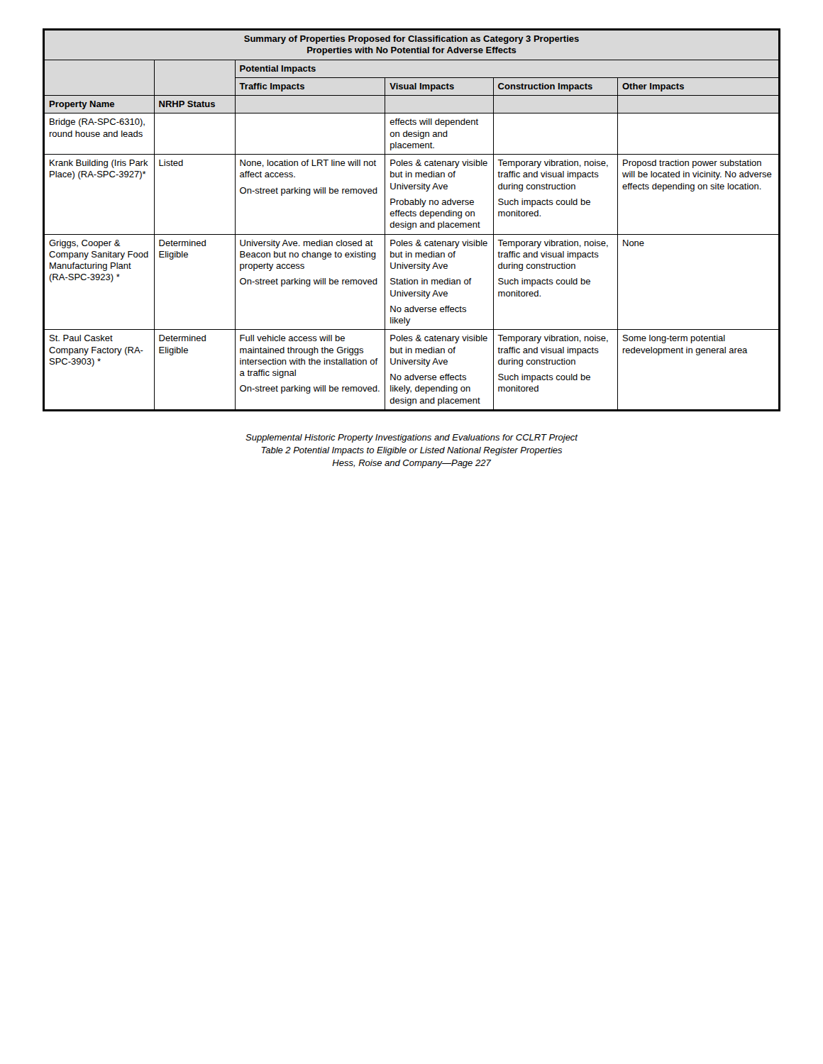| Summary of Properties Proposed for Classification as Category 3 Properties Properties with No Potential for Adverse Effects |
| | | Potential Impacts |
| Traffic Impacts | Visual Impacts | Construction Impacts | Other Impacts |
| Property Name | NRHP Status | | | | |
| Bridge (RA-SPC-6310), round house and leads | | | effects will dependent on design and placement. | | |
| Krank Building (Iris Park Place) (RA-SPC-3927)* | Listed | None, location of LRT line will not affect access. On-street parking will be removed | Poles & catenary visible but in median of University Ave Probably no adverse effects depending on design and placement | Temporary vibration, noise, traffic and visual impacts during construction Such impacts could be monitored. | Proposd traction power substation will be located in vicinity. No adverse effects depending on site location. |
| Griggs, Cooper & Company Sanitary Food Manufacturing Plant (RA-SPC-3923) * | Determined Eligible | University Ave. median closed at Beacon but no change to existing property access On-street parking will be removed | Poles & catenary visible but in median of University Ave Station in median of University Ave No adverse effects likely | Temporary vibration, noise, traffic and visual impacts during construction Such impacts could be monitored. | None |
| St. Paul Casket Company Factory (RA-SPC-3903) * | Determined Eligible | Full vehicle access will be maintained through the Griggs intersection with the installation of a traffic signal On-street parking will be removed. | Poles & catenary visible but in median of University Ave No adverse effects likely, depending on design and placement | Temporary vibration, noise, traffic and visual impacts during construction Such impacts could be monitored | Some long-term potential redevelopment in general area |
Supplemental Historic Property Investigations and Evaluations for CCLRT Project
Table 2 Potential Impacts to Eligible or Listed National Register Properties
Hess, Roise and Company—Page 227